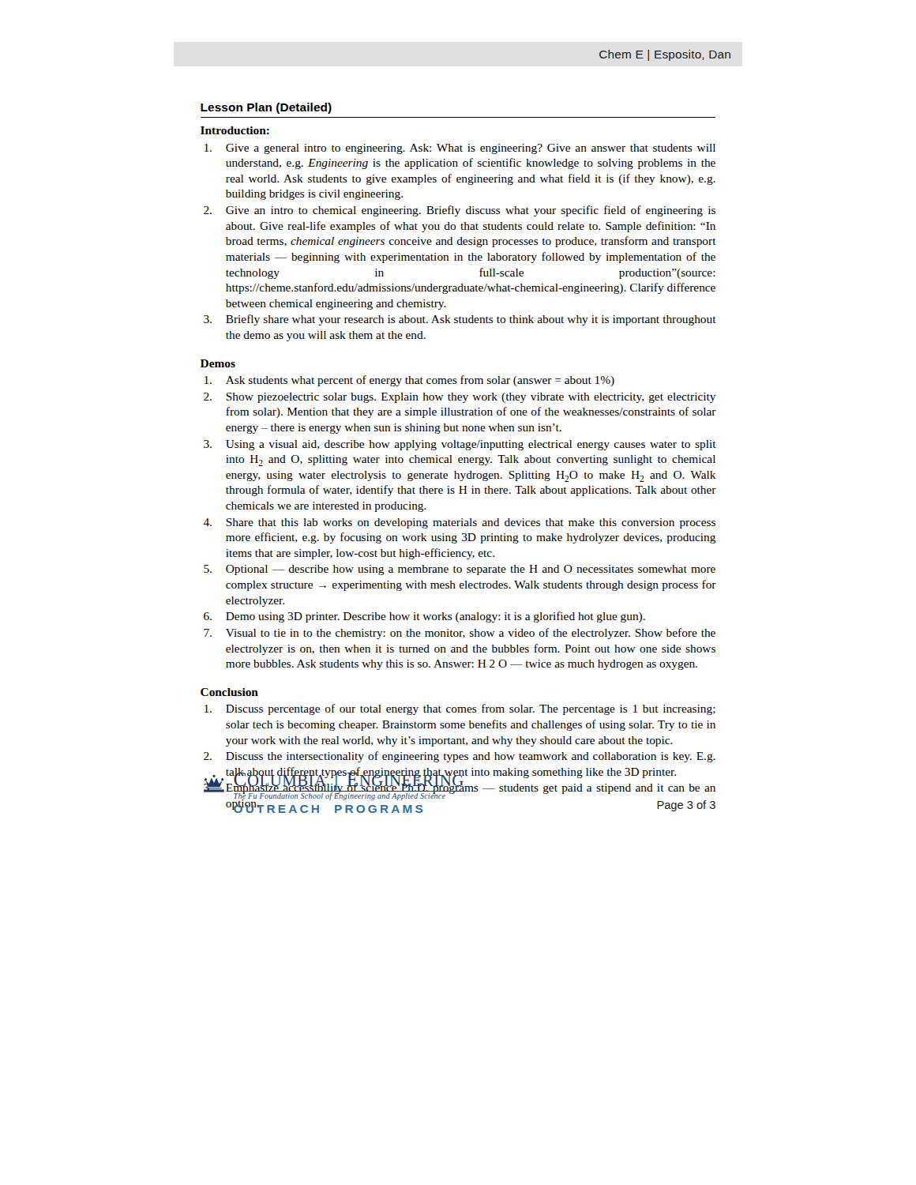Chem E | Esposito, Dan
Lesson Plan (Detailed)
Introduction:
Give a general intro to engineering. Ask: What is engineering? Give an answer that students will understand, e.g. Engineering is the application of scientific knowledge to solving problems in the real world. Ask students to give examples of engineering and what field it is (if they know), e.g. building bridges is civil engineering.
Give an intro to chemical engineering. Briefly discuss what your specific field of engineering is about. Give real-life examples of what you do that students could relate to. Sample definition: “In broad terms, chemical engineers conceive and design processes to produce, transform and transport materials — beginning with experimentation in the laboratory followed by implementation of the technology in full-scale production”(source: https://cheme.stanford.edu/admissions/undergraduate/what-chemical-engineering). Clarify difference between chemical engineering and chemistry.
Briefly share what your research is about. Ask students to think about why it is important throughout the demo as you will ask them at the end.
Demos
Ask students what percent of energy that comes from solar (answer = about 1%)
Show piezoelectric solar bugs. Explain how they work (they vibrate with electricity, get electricity from solar). Mention that they are a simple illustration of one of the weaknesses/constraints of solar energy – there is energy when sun is shining but none when sun isn’t.
Using a visual aid, describe how applying voltage/inputting electrical energy causes water to split into H2 and O, splitting water into chemical energy. Talk about converting sunlight to chemical energy, using water electrolysis to generate hydrogen. Splitting H2 O to make H2 and O. Walk through formula of water, identify that there is H in there. Talk about applications. Talk about other chemicals we are interested in producing.
Share that this lab works on developing materials and devices that make this conversion process more efficient, e.g. by focusing on work using 3D printing to make hydrolyzer devices, producing items that are simpler, low-cost but high-efficiency, etc.
Optional — describe how using a membrane to separate the H and O necessitates somewhat more complex structure → experimenting with mesh electrodes. Walk students through design process for electrolyzer.
Demo using 3D printer. Describe how it works (analogy: it is a glorified hot glue gun).
Visual to tie in to the chemistry: on the monitor, show a video of the electrolyzer. Show before the electrolyzer is on, then when it is turned on and the bubbles form. Point out how one side shows more bubbles. Ask students why this is so. Answer: H 2 O — twice as much hydrogen as oxygen.
Conclusion
Discuss percentage of our total energy that comes from solar. The percentage is 1 but increasing; solar tech is becoming cheaper. Brainstorm some benefits and challenges of using solar. Try to tie in your work with the real world, why it’s important, and why they should care about the topic.
Discuss the intersectionality of engineering types and how teamwork and collaboration is key. E.g. talk about different types of engineering that went into making something like the 3D printer.
Emphasize accessibility of science Ph.D. programs — students get paid a stipend and it can be an option.
COLUMBIA | ENGINEERING
The Fu Foundation School of Engineering and Applied Science
OUTREACH PROGRAMS
Page 3 of 3